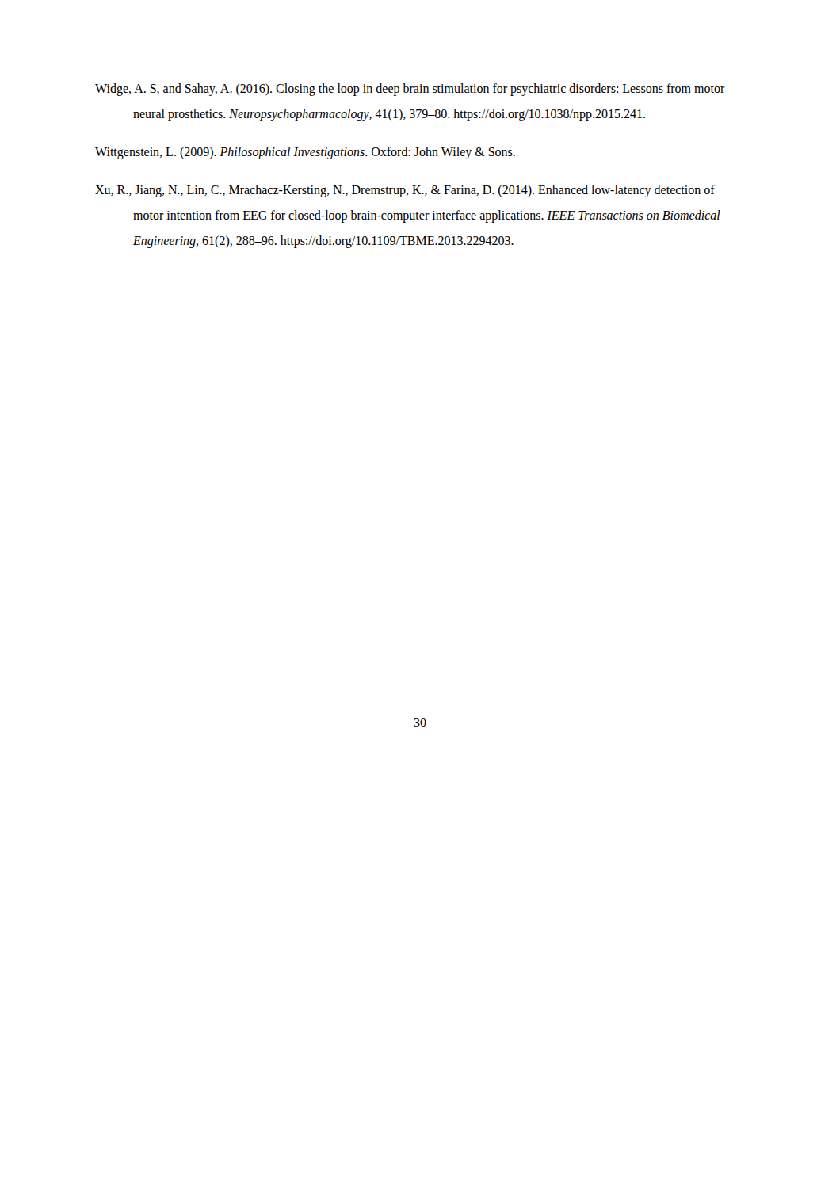Widge, A. S, and Sahay, A. (2016). Closing the loop in deep brain stimulation for psychiatric disorders: Lessons from motor neural prosthetics. Neuropsychopharmacology, 41(1), 379–80. https://doi.org/10.1038/npp.2015.241.
Wittgenstein, L. (2009). Philosophical Investigations. Oxford: John Wiley & Sons.
Xu, R., Jiang, N., Lin, C., Mrachacz-Kersting, N., Dremstrup, K., & Farina, D. (2014). Enhanced low-latency detection of motor intention from EEG for closed-loop brain-computer interface applications. IEEE Transactions on Biomedical Engineering, 61(2), 288–96. https://doi.org/10.1109/TBME.2013.2294203.
30